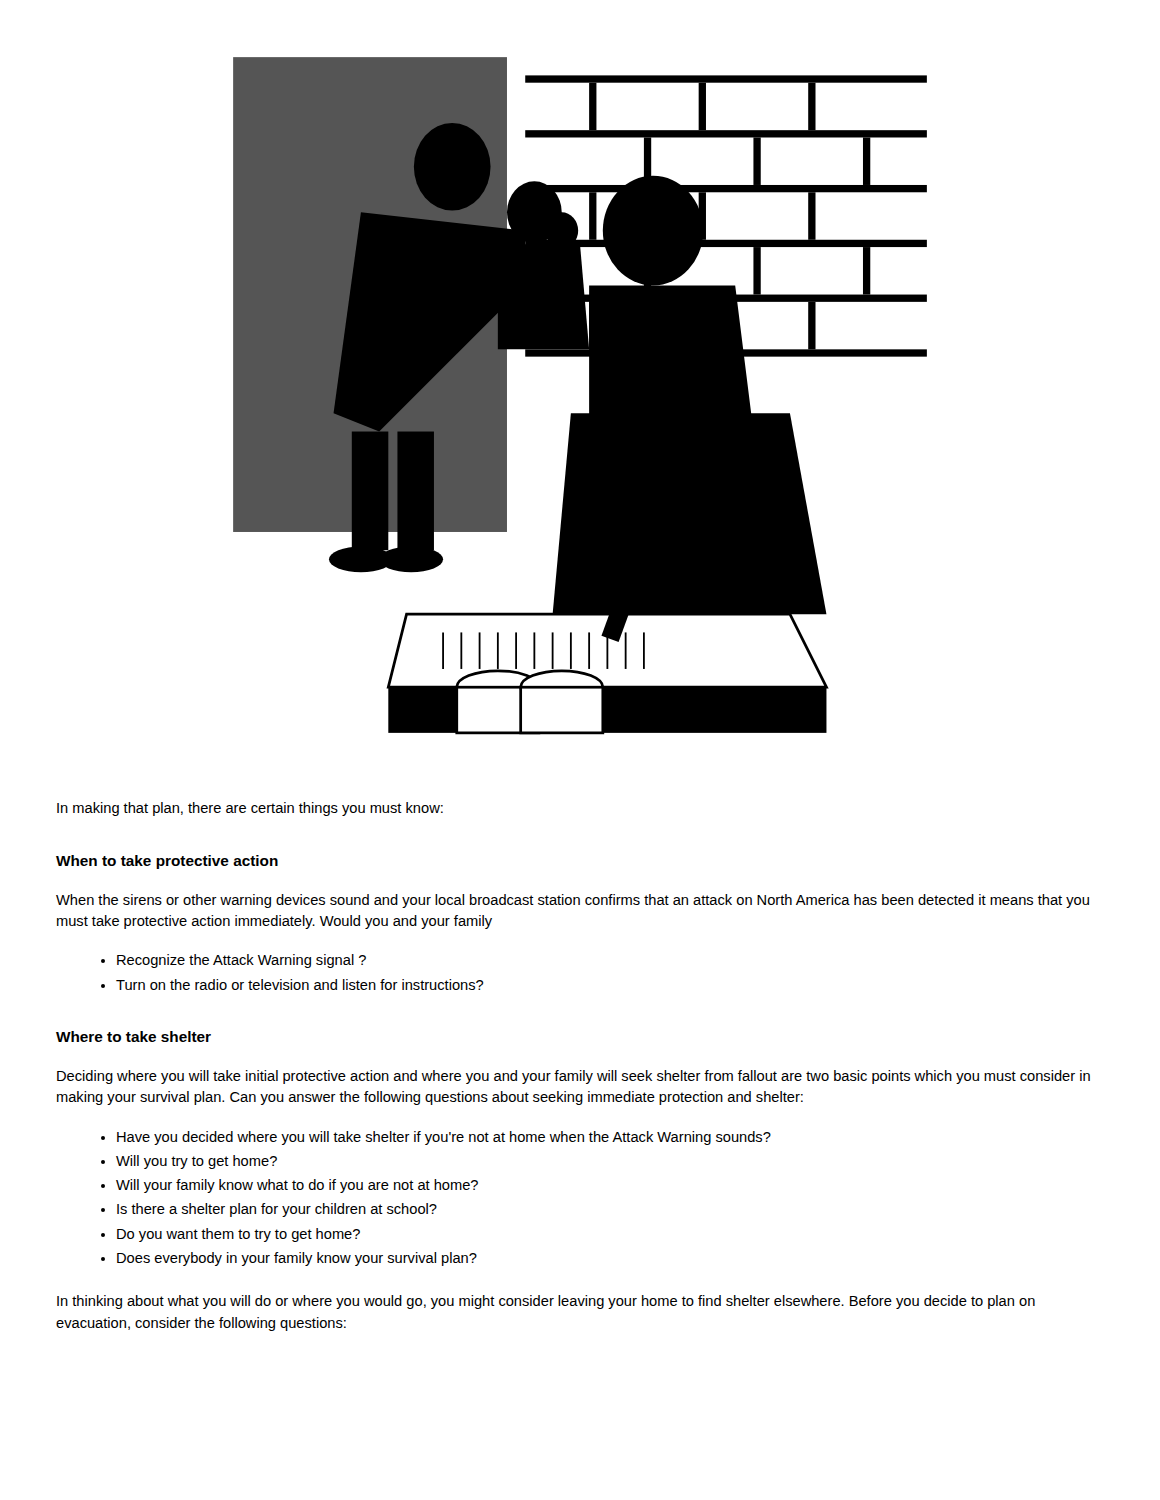In making that plan, there are certain things you must know:
When to take protective action
When the sirens or other warning devices sound and your local broadcast station confirms that an attack on North America has been detected it means that you must take protective action immediately. Would you and your family
Recognize the Attack Warning signal ?
Turn on the radio or television and listen for instructions?
Where to take shelter
Deciding where you will take initial protective action and where you and your family will seek shelter from fallout are two basic points which you must consider in making your survival plan. Can you answer the following questions about seeking immediate protection and shelter:
Have you decided where you will take shelter if you're not at home when the Attack Warning sounds?
Will you try to get home?
Will your family know what to do if you are not at home?
Is there a shelter plan for your children at school?
Do you want them to try to get home?
Does everybody in your family know your survival plan?
In thinking about what you will do or where you would go, you might consider leaving your home to find shelter elsewhere. Before you decide to plan on evacuation, consider the following questions: